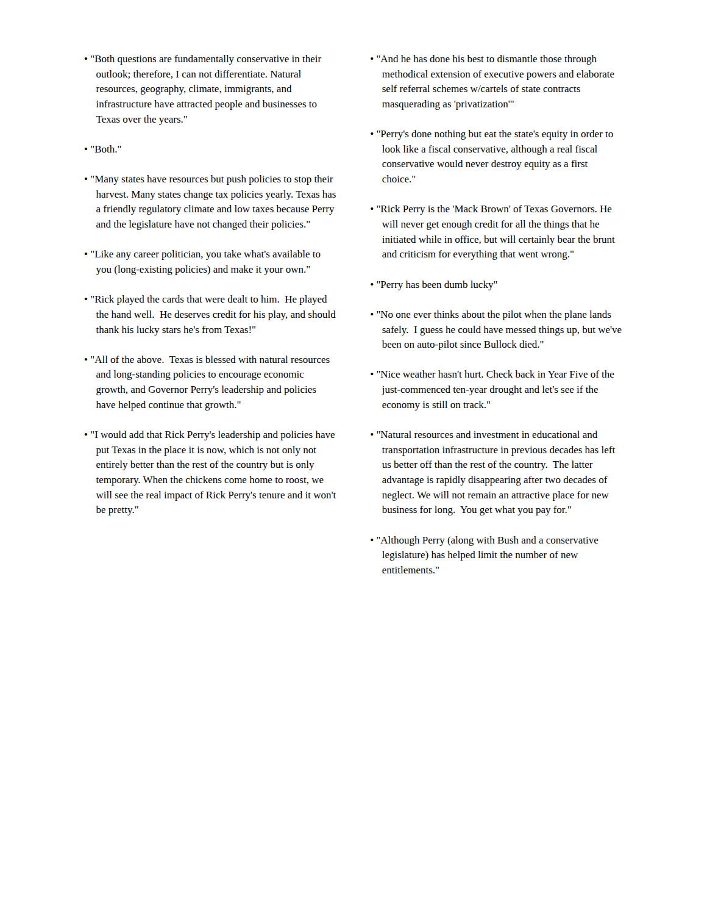"Both questions are fundamentally conservative in their outlook; therefore, I can not differentiate. Natural resources, geography, climate, immigrants, and infrastructure have attracted people and businesses to Texas over the years."
"Both."
"Many states have resources but push policies to stop their harvest. Many states change tax policies yearly. Texas has a friendly regulatory climate and low taxes because Perry and the legislature have not changed their policies."
"Like any career politician, you take what's available to you (long-existing policies) and make it your own."
"Rick played the cards that were dealt to him. He played the hand well. He deserves credit for his play, and should thank his lucky stars he's from Texas!"
"All of the above. Texas is blessed with natural resources and long-standing policies to encourage economic growth, and Governor Perry's leadership and policies have helped continue that growth."
"I would add that Rick Perry's leadership and policies have put Texas in the place it is now, which is not only not entirely better than the rest of the country but is only temporary. When the chickens come home to roost, we will see the real impact of Rick Perry's tenure and it won't be pretty."
"And he has done his best to dismantle those through methodical extension of executive powers and elaborate self referral schemes w/cartels of state contracts masquerading as 'privatization'"
"Perry's done nothing but eat the state's equity in order to look like a fiscal conservative, although a real fiscal conservative would never destroy equity as a first choice."
"Rick Perry is the 'Mack Brown' of Texas Governors. He will never get enough credit for all the things that he initiated while in office, but will certainly bear the brunt and criticism for everything that went wrong."
"Perry has been dumb lucky"
"No one ever thinks about the pilot when the plane lands safely. I guess he could have messed things up, but we've been on auto-pilot since Bullock died."
"Nice weather hasn't hurt. Check back in Year Five of the just-commenced ten-year drought and let's see if the economy is still on track."
"Natural resources and investment in educational and transportation infrastructure in previous decades has left us better off than the rest of the country. The latter advantage is rapidly disappearing after two decades of neglect. We will not remain an attractive place for new business for long. You get what you pay for."
"Although Perry (along with Bush and a conservative legislature) has helped limit the number of new entitlements."